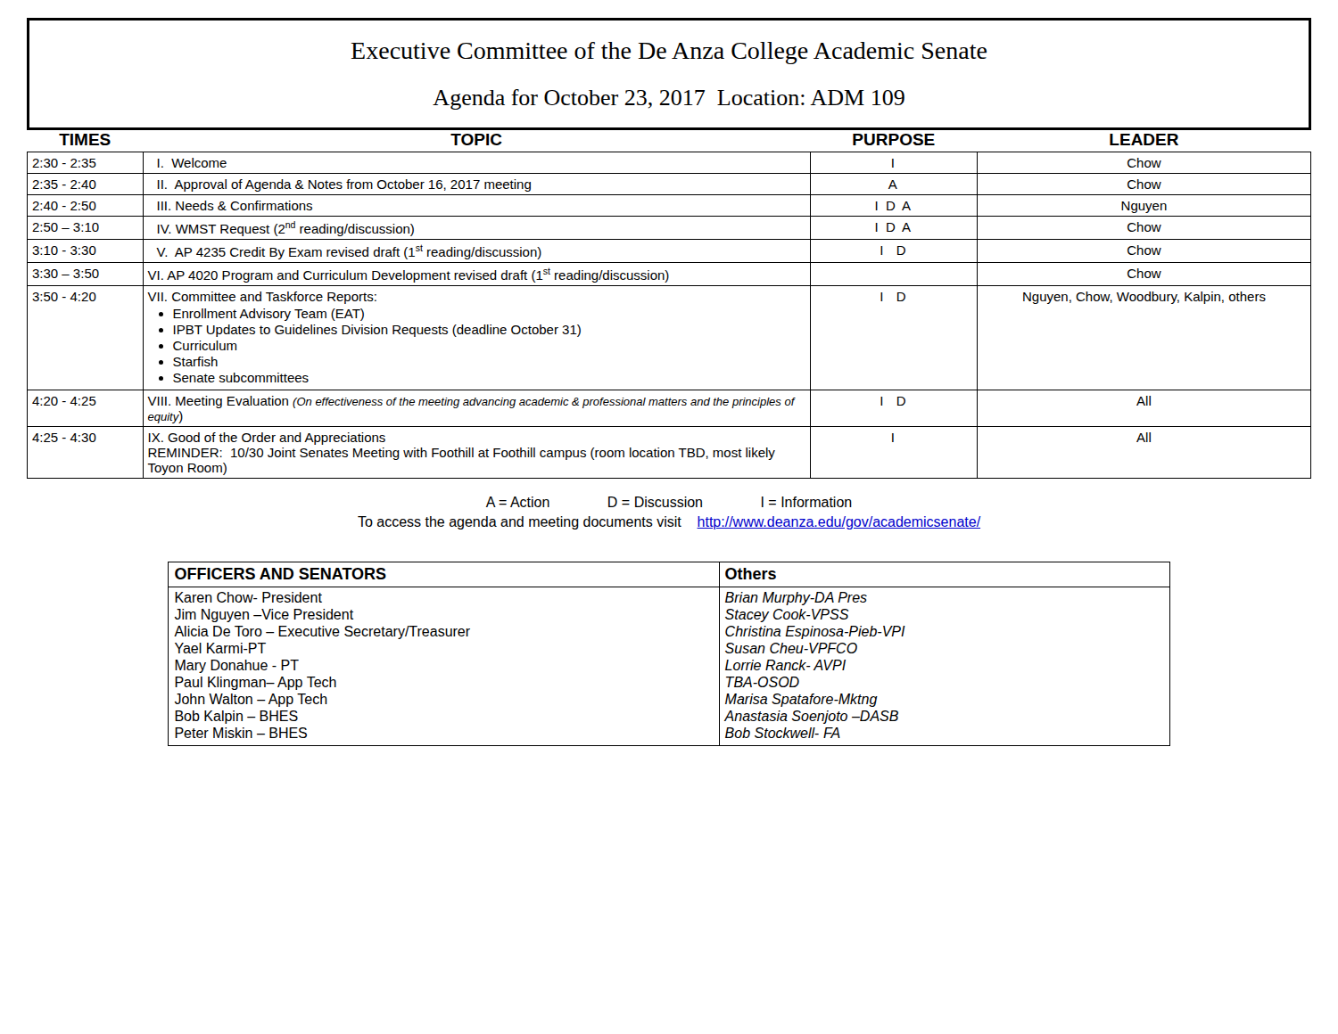Executive Committee of the De Anza College Academic Senate
Agenda for October 23, 2017 Location: ADM 109
| TIMES | TOPIC | PURPOSE | LEADER |
| --- | --- | --- | --- |
| 2:30 - 2:35 | I. Welcome | I | Chow |
| 2:35 - 2:40 | II. Approval of Agenda & Notes from October 16, 2017 meeting | A | Chow |
| 2:40 - 2:50 | III. Needs & Confirmations | I D A | Nguyen |
| 2:50 – 3:10 | IV. WMST Request (2 nd reading/discussion) | I D A | Chow |
| 3:10 - 3:30 | V. AP 4235 Credit By Exam revised draft (1 st reading/discussion) | I D | Chow |
| 3:30 – 3:50 | VI. AP 4020 Program and Curriculum Development revised draft (1 st reading/discussion) | | Chow |
| 3:50 - 4:20 | VII. Committee and Taskforce Reports: Enrollment Advisory Team (EAT) IPBT Updates to Guidelines Division Requests (deadline October 31) Curriculum Starfish Senate subcommittees | I D | Nguyen, Chow, Woodbury, Kalpin, others |
| 4:20 - 4:25 | VIII. Meeting Evaluation (On effectiveness of the meeting advancing academic & professional matters and the principles of equity ) | I D | All |
| 4:25 - 4:30 | IX. Good of the Order and Appreciations REMINDER: 10/30 Joint Senates Meeting with Foothill at Foothill campus (room location TBD, most likely Toyon Room) | I | All |
A = Action D = Discussion I = Information
To access the agenda and meeting documents visit http://www.deanza.edu/gov/academicsenate/
| OFFICERS AND SENATORS | Others |
| --- | --- |
| Karen Chow- President Jim Nguyen –Vice President Alicia De Toro – Executive Secretary/Treasurer Yael Karmi-PT Mary Donahue - PT Paul Klingman– App Tech John Walton – App Tech Bob Kalpin – BHES Peter Miskin – BHES | Brian Murphy-DA Pres Stacey Cook-VPSS Christina Espinosa-Pieb-VPI Susan Cheu-VPFCO Lorrie Ranck- AVPI TBA-OSOD Marisa Spatafore-Mktng Anastasia Soenjoto –DASB Bob Stockwell - FA |